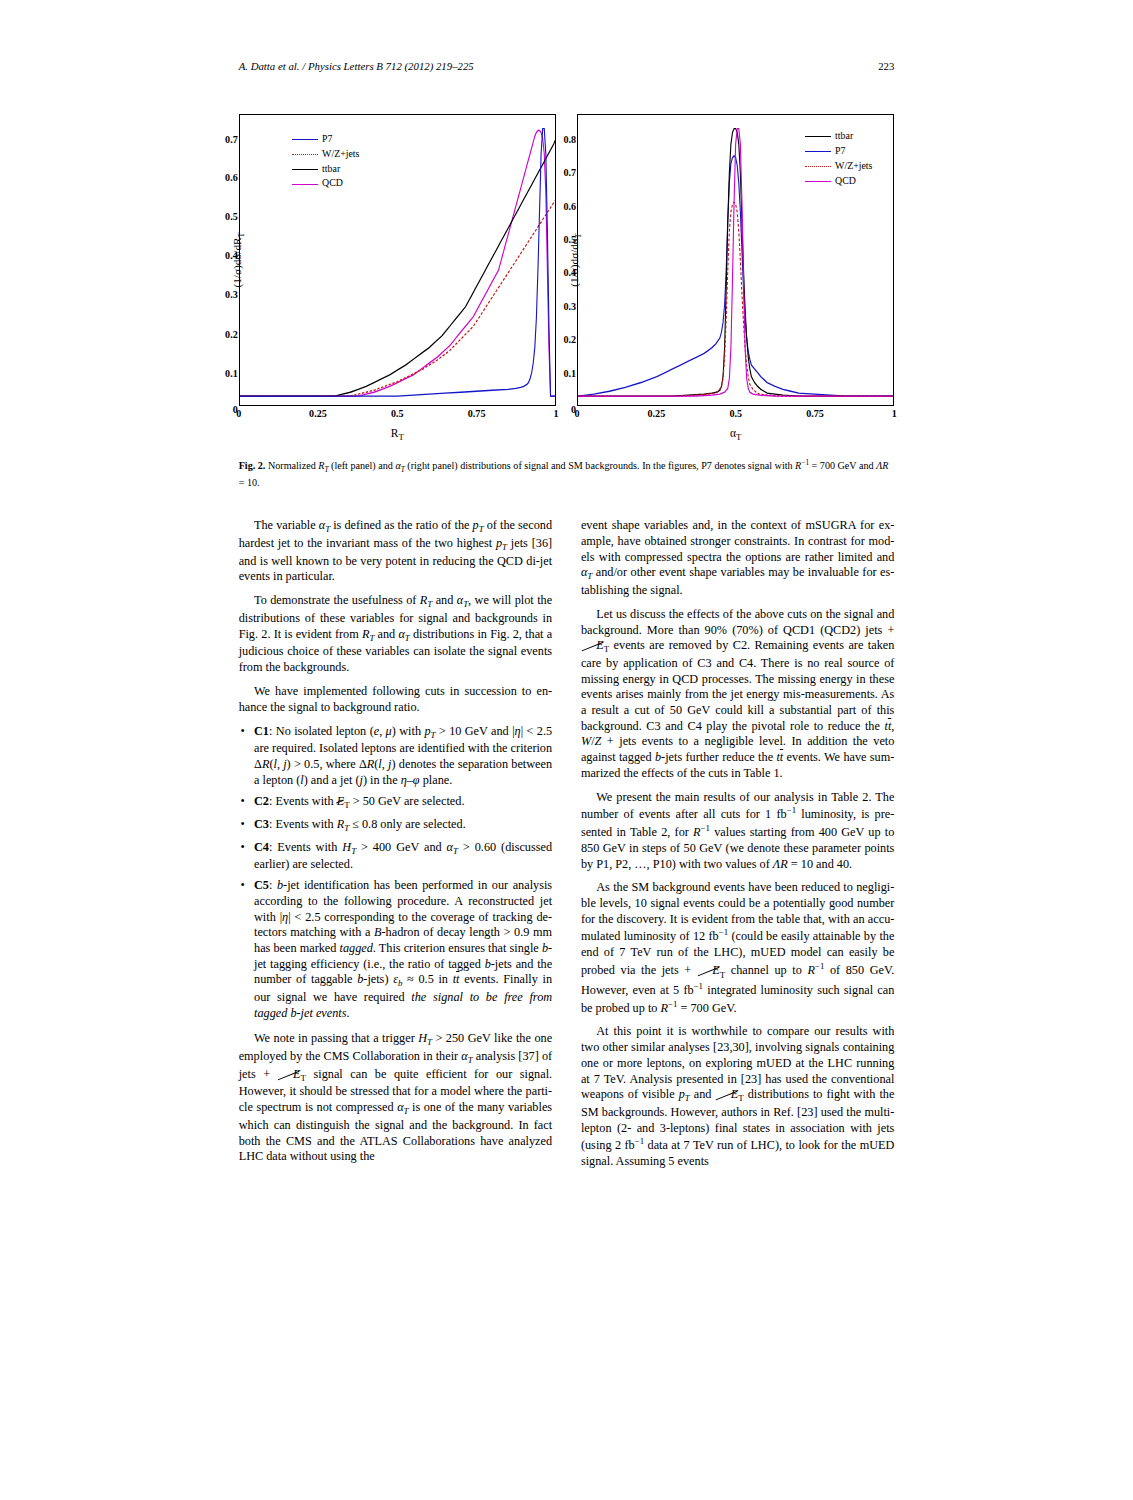A. Datta et al. / Physics Letters B 712 (2012) 219–225 223
(1/σ)dσ/dRT
0.7 0.6 0.5 0.4 0.3 0.2 0.1 0
| | P7 |
| | W/Z+jets |
| | ttbar |
| | QCD |
0 0.25 0.5 0.75 1
RT
(1/σ)dσ/dαT
0.8 0.7 0.6 0.5 0.4 0.3 0.2 0.1 0
| | ttbar |
| | P7 |
| | W/Z+jets |
| | QCD |
0 0.25 0.5 0.75 1
αT
Fig. 2. Normalized RT (left panel) and αT (right panel) distributions of signal and SM backgrounds. In the figures, P7 denotes signal with R−1 = 700 GeV and ΛR = 10.
The variable αT is defined as the ratio of the pT of the second hardest jet to the invariant mass of the two highest pT jets [36] and is well known to be very potent in reducing the QCD di-jet events in particular.
To demonstrate the usefulness of RT and αT, we will plot the distributions of these variables for signal and backgrounds in Fig. 2. It is evident from RT and αT distributions in Fig. 2, that a judicious choice of these variables can isolate the signal events from the backgrounds.
We have implemented following cuts in succession to enhance the signal to background ratio.
C1: No isolated lepton (e, μ) with pT > 10 GeV and |η| < 2.5 are required. Isolated leptons are identified with the criterion ΔR(l, j) > 0.5, where ΔR(l, j) denotes the separation between a lepton (l) and a jet (j) in the η–φ plane.
C2: Events with ET > 50 GeV are selected.
C3: Events with RT ≤ 0.8 only are selected.
C4: Events with HT > 400 GeV and αT > 0.60 (discussed earlier) are selected.
C5: b-jet identification has been performed in our analysis according to the following procedure. A reconstructed jet with |η| < 2.5 corresponding to the coverage of tracking detectors matching with a B-hadron of decay length > 0.9 mm has been marked tagged. This criterion ensures that single b-jet tagging efficiency (i.e., the ratio of tagged b-jets and the number of taggable b-jets) εb ≈ 0.5 in tt events. Finally in our signal we have required the signal to be free from tagged b-jet events.
We note in passing that a trigger HT > 250 GeV like the one employed by the CMS Collaboration in their αT analysis [37] of jets + ET signal can be quite efficient for our signal. However, it should be stressed that for a model where the particle spectrum is not compressed αT is one of the many variables which can distinguish the signal and the background. In fact both the CMS and the ATLAS Collaborations have analyzed LHC data without using the
event shape variables and, in the context of mSUGRA for example, have obtained stronger constraints. In contrast for models with compressed spectra the options are rather limited and αT and/or other event shape variables may be invaluable for establishing the signal.
Let us discuss the effects of the above cuts on the signal and background. More than 90% (70%) of QCD1 (QCD2) jets + ET events are removed by C2. Remaining events are taken care by application of C3 and C4. There is no real source of missing energy in QCD processes. The missing energy in these events arises mainly from the jet energy mis-measurements. As a result a cut of 50 GeV could kill a substantial part of this background. C3 and C4 play the pivotal role to reduce the tt, W/Z + jets events to a negligible level. In addition the veto against tagged b-jets further reduce the tt events. We have summarized the effects of the cuts in Table 1.
We present the main results of our analysis in Table 2. The number of events after all cuts for 1 fb−1 luminosity, is presented in Table 2, for R−1 values starting from 400 GeV up to 850 GeV in steps of 50 GeV (we denote these parameter points by P1, P2, …, P10) with two values of ΛR = 10 and 40.
As the SM background events have been reduced to negligible levels, 10 signal events could be a potentially good number for the discovery. It is evident from the table that, with an accumulated luminosity of 12 fb−1 (could be easily attainable by the end of 7 TeV run of the LHC), mUED model can easily be probed via the jets + ET channel up to R−1 of 850 GeV. However, even at 5 fb−1 integrated luminosity such signal can be probed up to R−1 = 700 GeV.
At this point it is worthwhile to compare our results with two other similar analyses [23,30], involving signals containing one or more leptons, on exploring mUED at the LHC running at 7 TeV. Analysis presented in [23] has used the conventional weapons of visible pT and ET distributions to fight with the SM backgrounds. However, authors in Ref. [23] used the multi-lepton (2- and 3-leptons) final states in association with jets (using 2 fb−1 data at 7 TeV run of LHC), to look for the mUED signal. Assuming 5 events